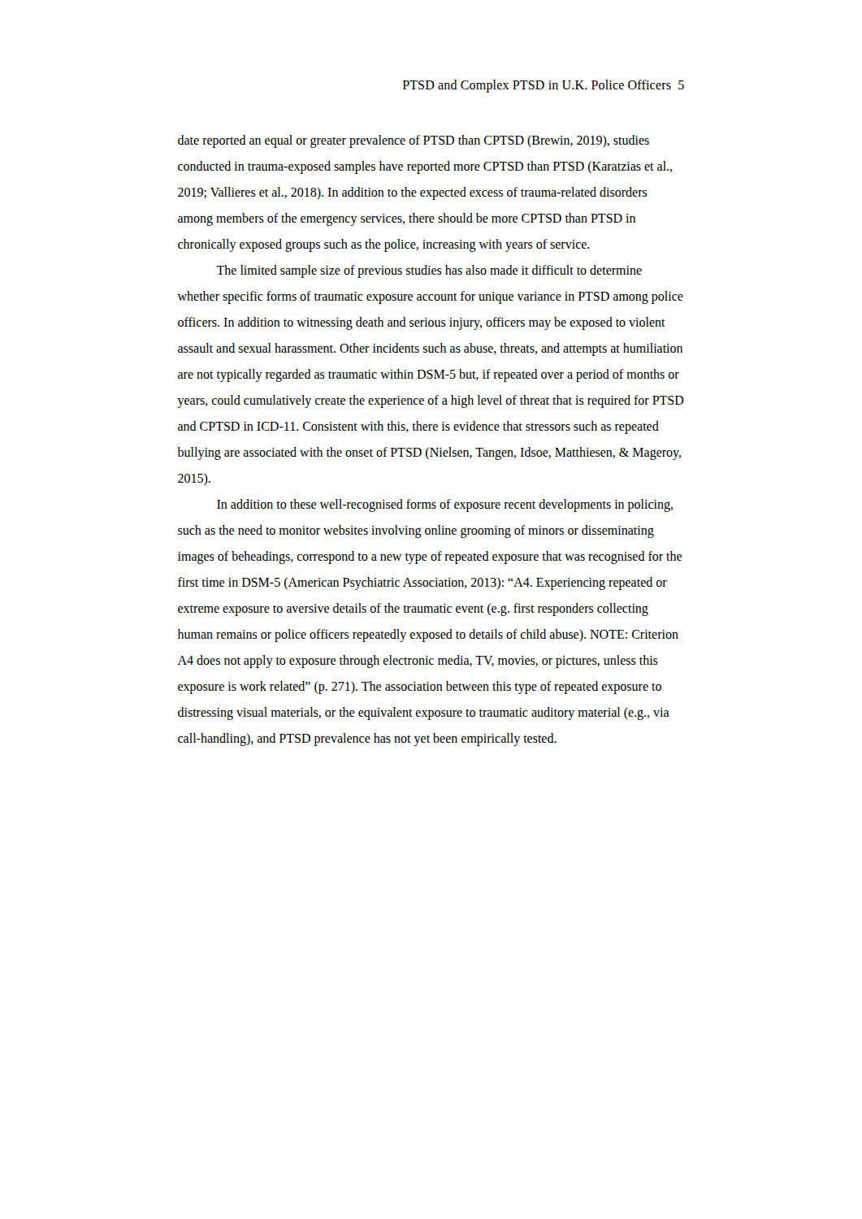PTSD and Complex PTSD in U.K. Police Officers 5
date reported an equal or greater prevalence of PTSD than CPTSD (Brewin, 2019), studies conducted in trauma-exposed samples have reported more CPTSD than PTSD (Karatzias et al., 2019; Vallieres et al., 2018). In addition to the expected excess of trauma-related disorders among members of the emergency services, there should be more CPTSD than PTSD in chronically exposed groups such as the police, increasing with years of service.
The limited sample size of previous studies has also made it difficult to determine whether specific forms of traumatic exposure account for unique variance in PTSD among police officers. In addition to witnessing death and serious injury, officers may be exposed to violent assault and sexual harassment. Other incidents such as abuse, threats, and attempts at humiliation are not typically regarded as traumatic within DSM-5 but, if repeated over a period of months or years, could cumulatively create the experience of a high level of threat that is required for PTSD and CPTSD in ICD-11. Consistent with this, there is evidence that stressors such as repeated bullying are associated with the onset of PTSD (Nielsen, Tangen, Idsoe, Matthiesen, & Mageroy, 2015).
In addition to these well-recognised forms of exposure recent developments in policing, such as the need to monitor websites involving online grooming of minors or disseminating images of beheadings, correspond to a new type of repeated exposure that was recognised for the first time in DSM-5 (American Psychiatric Association, 2013): “A4. Experiencing repeated or extreme exposure to aversive details of the traumatic event (e.g. first responders collecting human remains or police officers repeatedly exposed to details of child abuse). NOTE: Criterion A4 does not apply to exposure through electronic media, TV, movies, or pictures, unless this exposure is work related” (p. 271). The association between this type of repeated exposure to distressing visual materials, or the equivalent exposure to traumatic auditory material (e.g., via call-handling), and PTSD prevalence has not yet been empirically tested.